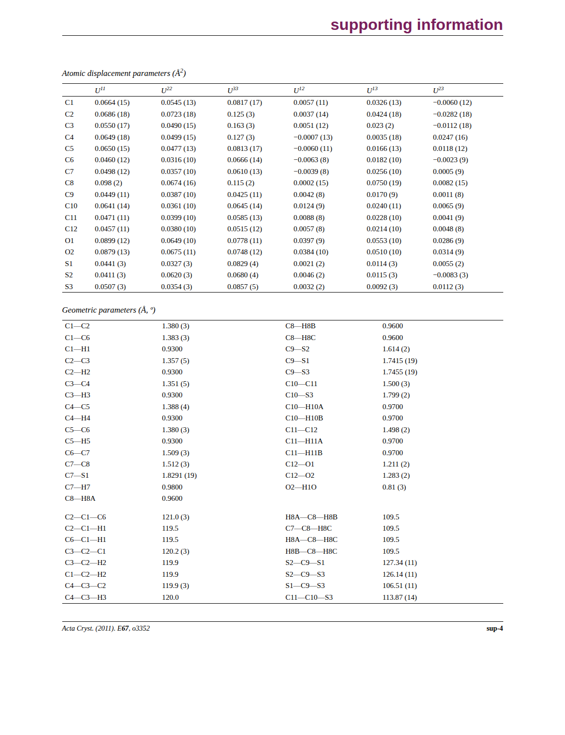supporting information
Atomic displacement parameters (Å2)
| | U 11 | U 22 | U 33 | U 12 | U 13 | U 23 |
| --- | --- | --- | --- | --- | --- | --- |
| C1 | 0.0664 (15) | 0.0545 (13) | 0.0817 (17) | 0.0057 (11) | 0.0326 (13) | −0.0060 (12) |
| C2 | 0.0686 (18) | 0.0723 (18) | 0.125 (3) | 0.0037 (14) | 0.0424 (18) | −0.0282 (18) |
| C3 | 0.0550 (17) | 0.0490 (15) | 0.163 (3) | 0.0051 (12) | 0.023 (2) | −0.0112 (18) |
| C4 | 0.0649 (18) | 0.0499 (15) | 0.127 (3) | −0.0007 (13) | 0.0035 (18) | 0.0247 (16) |
| C5 | 0.0650 (15) | 0.0477 (13) | 0.0813 (17) | −0.0060 (11) | 0.0166 (13) | 0.0118 (12) |
| C6 | 0.0460 (12) | 0.0316 (10) | 0.0666 (14) | −0.0063 (8) | 0.0182 (10) | −0.0023 (9) |
| C7 | 0.0498 (12) | 0.0357 (10) | 0.0610 (13) | −0.0039 (8) | 0.0256 (10) | 0.0005 (9) |
| C8 | 0.098 (2) | 0.0674 (16) | 0.115 (2) | 0.0002 (15) | 0.0750 (19) | 0.0082 (15) |
| C9 | 0.0449 (11) | 0.0387 (10) | 0.0425 (11) | 0.0042 (8) | 0.0170 (9) | 0.0011 (8) |
| C10 | 0.0641 (14) | 0.0361 (10) | 0.0645 (14) | 0.0124 (9) | 0.0240 (11) | 0.0065 (9) |
| C11 | 0.0471 (11) | 0.0399 (10) | 0.0585 (13) | 0.0088 (8) | 0.0228 (10) | 0.0041 (9) |
| C12 | 0.0457 (11) | 0.0380 (10) | 0.0515 (12) | 0.0057 (8) | 0.0214 (10) | 0.0048 (8) |
| O1 | 0.0899 (12) | 0.0649 (10) | 0.0778 (11) | 0.0397 (9) | 0.0553 (10) | 0.0286 (9) |
| O2 | 0.0879 (13) | 0.0675 (11) | 0.0748 (12) | 0.0384 (10) | 0.0510 (10) | 0.0314 (9) |
| S1 | 0.0441 (3) | 0.0327 (3) | 0.0829 (4) | 0.0021 (2) | 0.0114 (3) | 0.0055 (2) |
| S2 | 0.0411 (3) | 0.0620 (3) | 0.0680 (4) | 0.0046 (2) | 0.0115 (3) | −0.0083 (3) |
| S3 | 0.0507 (3) | 0.0354 (3) | 0.0857 (5) | 0.0032 (2) | 0.0092 (3) | 0.0112 (3) |
Geometric parameters (Å, º)
| C1—C2 | 1.380 (3) | C8—H8B | 0.9600 |
| C1—C6 | 1.383 (3) | C8—H8C | 0.9600 |
| C1—H1 | 0.9300 | C9—S2 | 1.614 (2) |
| C2—C3 | 1.357 (5) | C9—S1 | 1.7415 (19) |
| C2—H2 | 0.9300 | C9—S3 | 1.7455 (19) |
| C3—C4 | 1.351 (5) | C10—C11 | 1.500 (3) |
| C3—H3 | 0.9300 | C10—S3 | 1.799 (2) |
| C4—C5 | 1.388 (4) | C10—H10A | 0.9700 |
| C4—H4 | 0.9300 | C10—H10B | 0.9700 |
| C5—C6 | 1.380 (3) | C11—C12 | 1.498 (2) |
| C5—H5 | 0.9300 | C11—H11A | 0.9700 |
| C6—C7 | 1.509 (3) | C11—H11B | 0.9700 |
| C7—C8 | 1.512 (3) | C12—O1 | 1.211 (2) |
| C7—S1 | 1.8291 (19) | C12—O2 | 1.283 (2) |
| C7—H7 | 0.9800 | O2—H1O | 0.81 (3) |
| C8—H8A | 0.9600 | | |
| C2—C1—C6 | 121.0 (3) | H8A—C8—H8B | 109.5 |
| C2—C1—H1 | 119.5 | C7—C8—H8C | 109.5 |
| C6—C1—H1 | 119.5 | H8A—C8—H8C | 109.5 |
| C3—C2—C1 | 120.2 (3) | H8B—C8—H8C | 109.5 |
| C3—C2—H2 | 119.9 | S2—C9—S1 | 127.34 (11) |
| C1—C2—H2 | 119.9 | S2—C9—S3 | 126.14 (11) |
| C4—C3—C2 | 119.9 (3) | S1—C9—S3 | 106.51 (11) |
| C4—C3—H3 | 120.0 | C11—C10—S3 | 113.87 (14) |
Acta Cryst. (2011). E67, o3352
sup-4